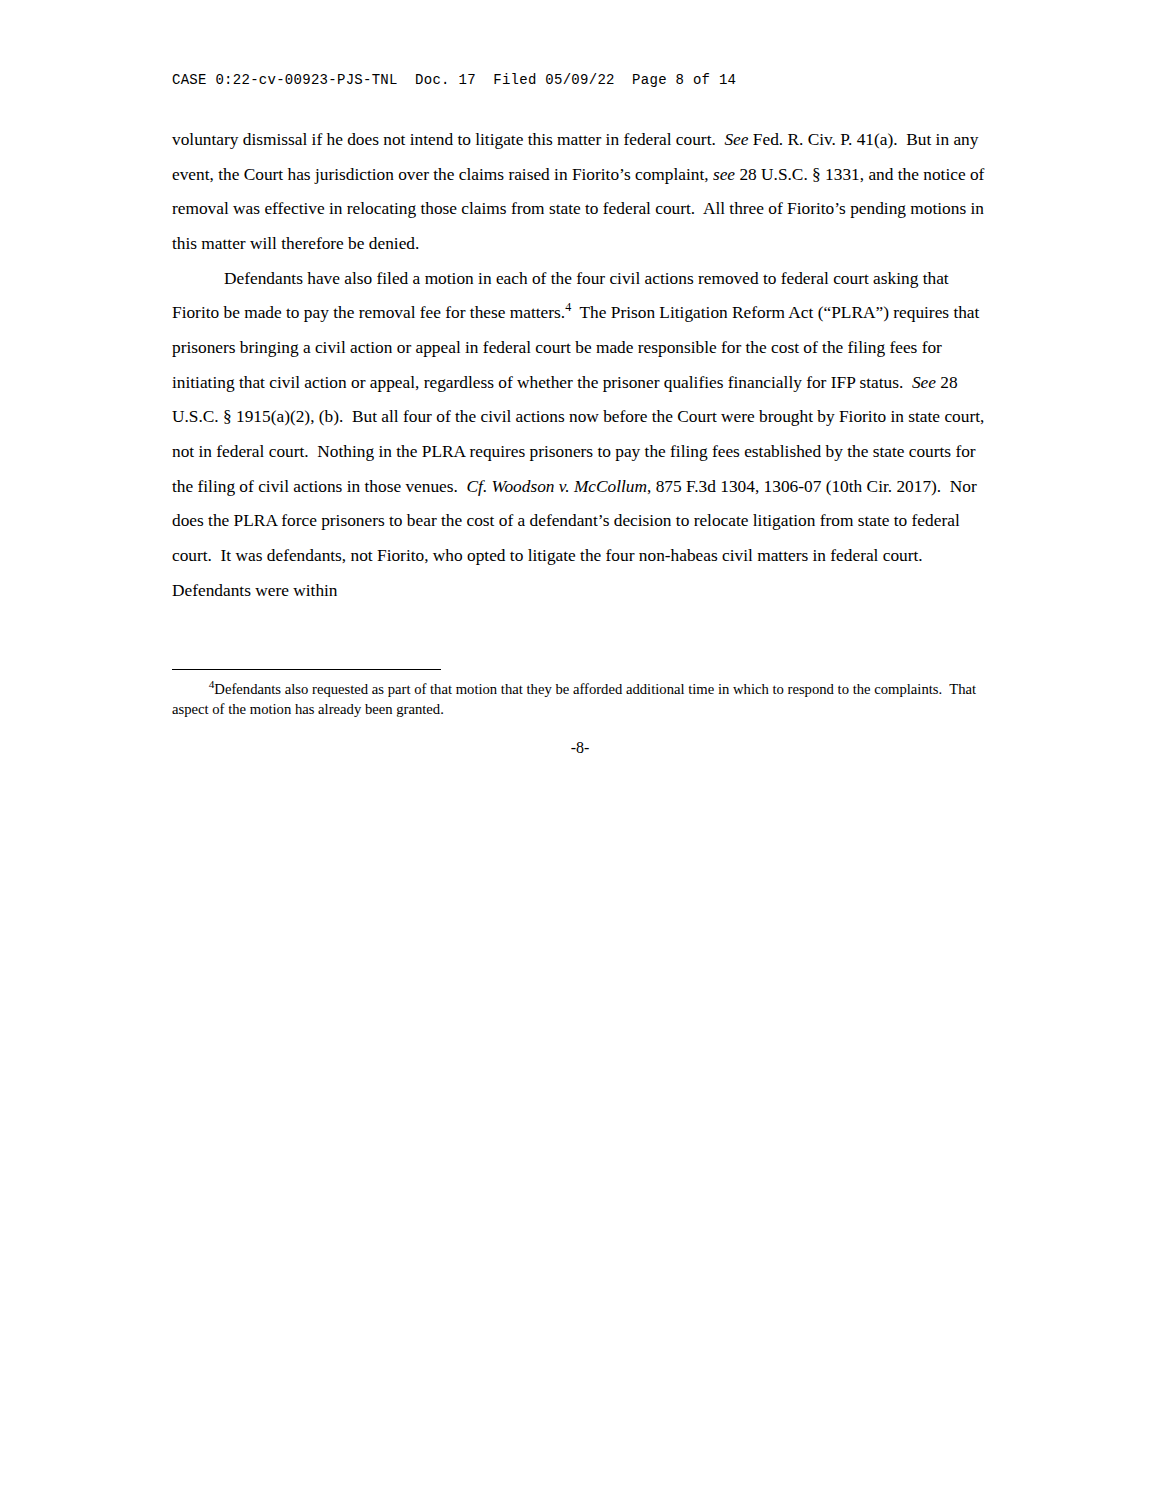CASE 0:22-cv-00923-PJS-TNL Doc. 17 Filed 05/09/22 Page 8 of 14
voluntary dismissal if he does not intend to litigate this matter in federal court. See Fed. R. Civ. P. 41(a). But in any event, the Court has jurisdiction over the claims raised in Fiorito’s complaint, see 28 U.S.C. § 1331, and the notice of removal was effective in relocating those claims from state to federal court. All three of Fiorito’s pending motions in this matter will therefore be denied.
Defendants have also filed a motion in each of the four civil actions removed to federal court asking that Fiorito be made to pay the removal fee for these matters.4 The Prison Litigation Reform Act (“PLRA”) requires that prisoners bringing a civil action or appeal in federal court be made responsible for the cost of the filing fees for initiating that civil action or appeal, regardless of whether the prisoner qualifies financially for IFP status. See 28 U.S.C. § 1915(a)(2), (b). But all four of the civil actions now before the Court were brought by Fiorito in state court, not in federal court. Nothing in the PLRA requires prisoners to pay the filing fees established by the state courts for the filing of civil actions in those venues. Cf. Woodson v. McCollum, 875 F.3d 1304, 1306-07 (10th Cir. 2017). Nor does the PLRA force prisoners to bear the cost of a defendant’s decision to relocate litigation from state to federal court. It was defendants, not Fiorito, who opted to litigate the four non-habeas civil matters in federal court. Defendants were within
4Defendants also requested as part of that motion that they be afforded additional time in which to respond to the complaints. That aspect of the motion has already been granted.
-8-